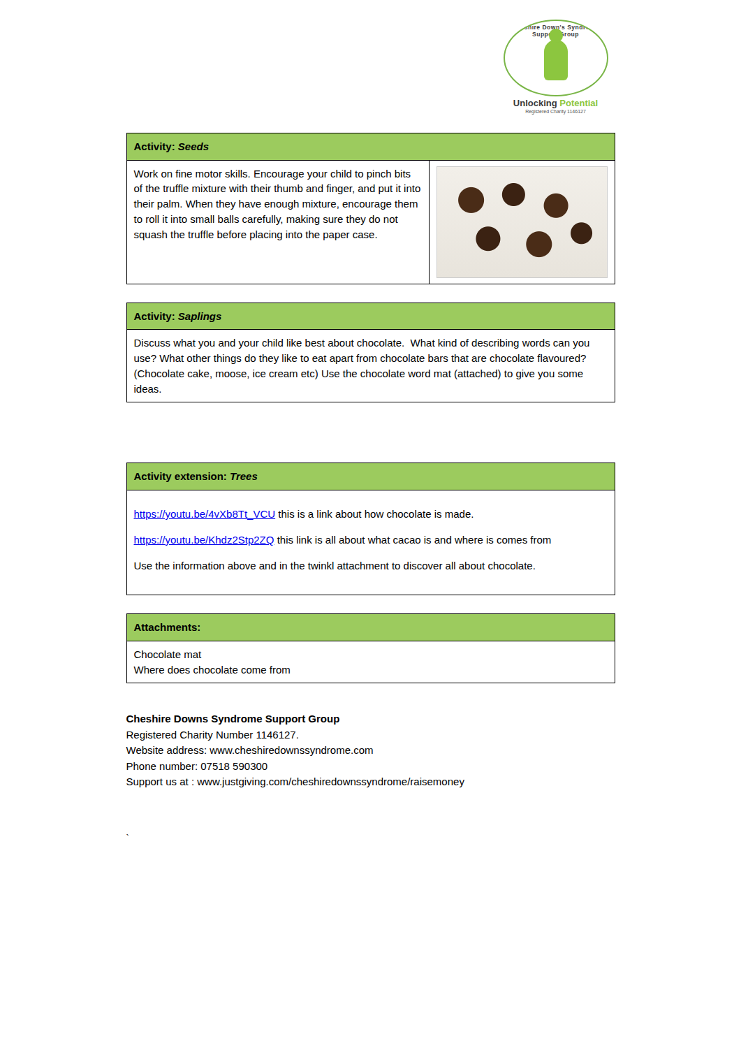Cheshire Down's Syndrome Support Group
Unlocking Potential
Registered Charity 1146127
| Activity: Seeds |
| --- |
| Work on fine motor skills. Encourage your child to pinch bits of the truffle mixture with their thumb and finger, and put it into their palm. When they have enough mixture, encourage them to roll it into small balls carefully, making sure they do not squash the truffle before placing into the paper case. | |
| Activity: Saplings |
| --- |
| Discuss what you and your child like best about chocolate. What kind of describing words can you use? What other things do they like to eat apart from chocolate bars that are chocolate flavoured? (Chocolate cake, moose, ice cream etc) Use the chocolate word mat (attached) to give you some ideas. |
| Activity extension: Trees |
| --- |
| https://youtu.be/4vXb8Tt_VCU this is a link about how chocolate is made. https://youtu.be/Khdz2Stp2ZQ this link is all about what cacao is and where is comes from Use the information above and in the twinkl attachment to discover all about chocolate. |
| Attachments: |
| --- |
| Chocolate mat Where does chocolate come from |
Cheshire Downs Syndrome Support Group
Registered Charity Number 1146127.
Website address: www.cheshiredownssyndrome.com
Phone number: 07518 590300
Support us at : www.justgiving.com/cheshiredownssyndrome/raisemoney
`